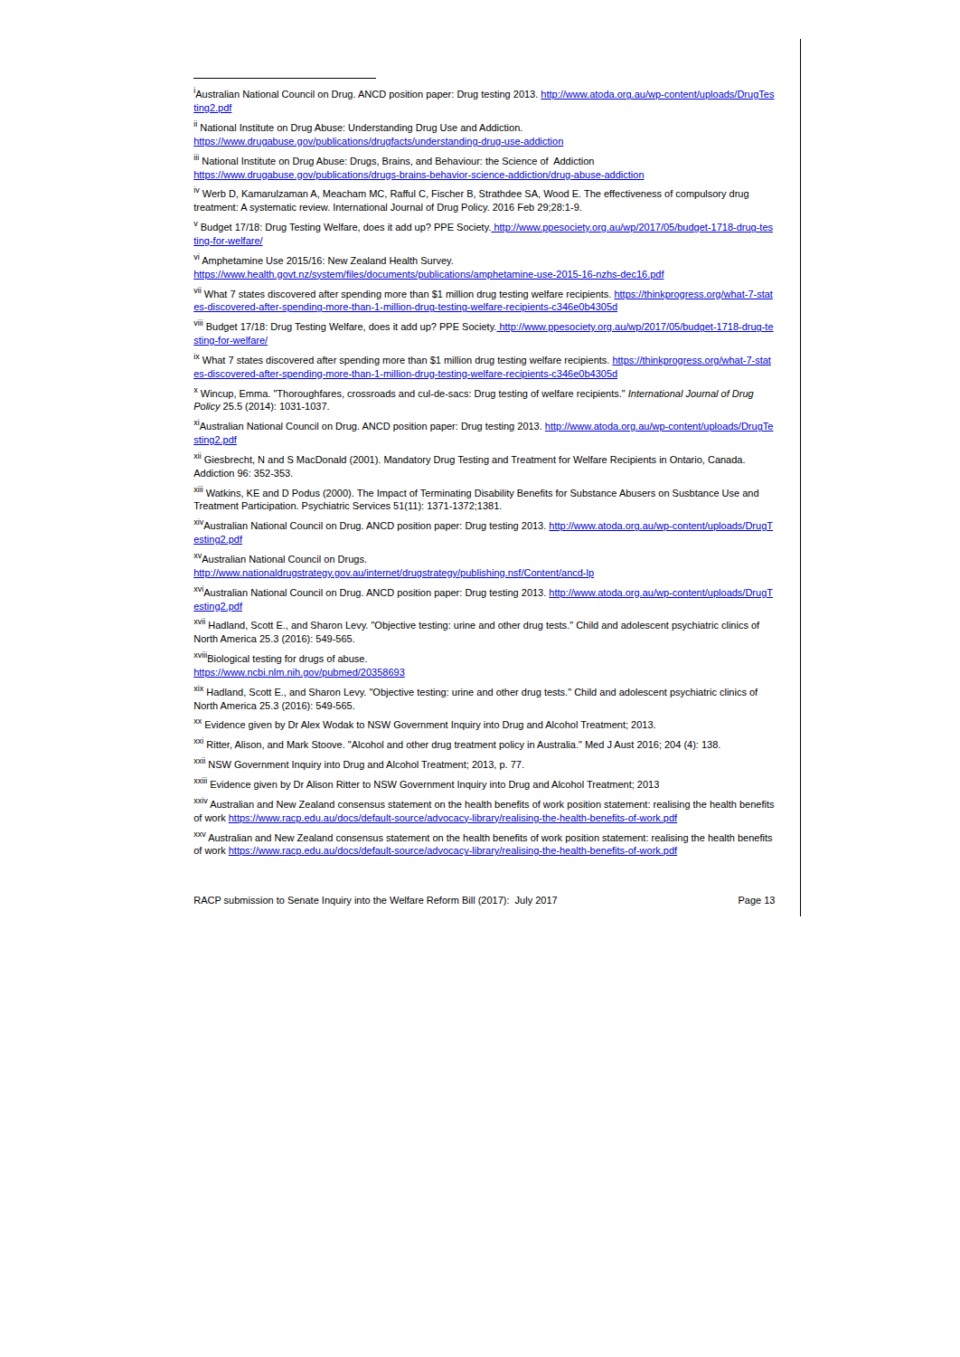i Australian National Council on Drug. ANCD position paper: Drug testing 2013. http://www.atoda.org.au/wp-content/uploads/DrugTesting2.pdf
ii National Institute on Drug Abuse: Understanding Drug Use and Addiction.
https://www.drugabuse.gov/publications/drugfacts/understanding-drug-use-addiction
iii National Institute on Drug Abuse: Drugs, Brains, and Behaviour: the Science of Addiction
https://www.drugabuse.gov/publications/drugs-brains-behavior-science-addiction/drug-abuse-addiction
iv Werb D, Kamarulzaman A, Meacham MC, Rafful C, Fischer B, Strathdee SA, Wood E. The effectiveness of compulsory drug treatment: A systematic review. International Journal of Drug Policy. 2016 Feb 29;28:1-9.
v Budget 17/18: Drug Testing Welfare, does it add up? PPE Society. http://www.ppesociety.org.au/wp/2017/05/budget-1718-drug-testing-for-welfare/
vi Amphetamine Use 2015/16: New Zealand Health Survey.
https://www.health.govt.nz/system/files/documents/publications/amphetamine-use-2015-16-nzhs-dec16.pdf
vii What 7 states discovered after spending more than $1 million drug testing welfare recipients. https://thinkprogress.org/what-7-states-discovered-after-spending-more-than-1-million-drug-testing-welfare-recipients-c346e0b4305d
viii Budget 17/18: Drug Testing Welfare, does it add up? PPE Society. http://www.ppesociety.org.au/wp/2017/05/budget-1718-drug-testing-for-welfare/
ix What 7 states discovered after spending more than $1 million drug testing welfare recipients. https://thinkprogress.org/what-7-states-discovered-after-spending-more-than-1-million-drug-testing-welfare-recipients-c346e0b4305d
x Wincup, Emma. "Thoroughfares, crossroads and cul-de-sacs: Drug testing of welfare recipients." International Journal of Drug Policy 25.5 (2014): 1031-1037.
xi Australian National Council on Drug. ANCD position paper: Drug testing 2013. http://www.atoda.org.au/wp-content/uploads/DrugTesting2.pdf
xii Giesbrecht, N and S MacDonald (2001). Mandatory Drug Testing and Treatment for Welfare Recipients in Ontario, Canada. Addiction 96: 352-353.
xiii Watkins, KE and D Podus (2000). The Impact of Terminating Disability Benefits for Substance Abusers on Susbtance Use and Treatment Participation. Psychiatric Services 51(11): 1371-1372;1381.
xiv Australian National Council on Drug. ANCD position paper: Drug testing 2013. http://www.atoda.org.au/wp-content/uploads/DrugTesting2.pdf
xv Australian National Council on Drugs.
http://www.nationaldrugstrategy.gov.au/internet/drugstrategy/publishing.nsf/Content/ancd-lp
xvi Australian National Council on Drug. ANCD position paper: Drug testing 2013. http://www.atoda.org.au/wp-content/uploads/DrugTesting2.pdf
xvii Hadland, Scott E., and Sharon Levy. "Objective testing: urine and other drug tests." Child and adolescent psychiatric clinics of North America 25.3 (2016): 549-565.
xviii Biological testing for drugs of abuse.
https://www.ncbi.nlm.nih.gov/pubmed/20358693
xix Hadland, Scott E., and Sharon Levy. "Objective testing: urine and other drug tests." Child and adolescent psychiatric clinics of North America 25.3 (2016): 549-565.
xx Evidence given by Dr Alex Wodak to NSW Government Inquiry into Drug and Alcohol Treatment; 2013.
xxi Ritter, Alison, and Mark Stoove. "Alcohol and other drug treatment policy in Australia." Med J Aust 2016; 204 (4): 138.
xxii NSW Government Inquiry into Drug and Alcohol Treatment; 2013, p. 77.
xxiii Evidence given by Dr Alison Ritter to NSW Government Inquiry into Drug and Alcohol Treatment; 2013
xxiv Australian and New Zealand consensus statement on the health benefits of work position statement: realising the health benefits of work https://www.racp.edu.au/docs/default-source/advocacy-library/realising-the-health-benefits-of-work.pdf
xxv Australian and New Zealand consensus statement on the health benefits of work position statement: realising the health benefits of work https://www.racp.edu.au/docs/default-source/advocacy-library/realising-the-health-benefits-of-work.pdf
RACP submission to Senate Inquiry into the Welfare Reform Bill (2017): July 2017 Page 13